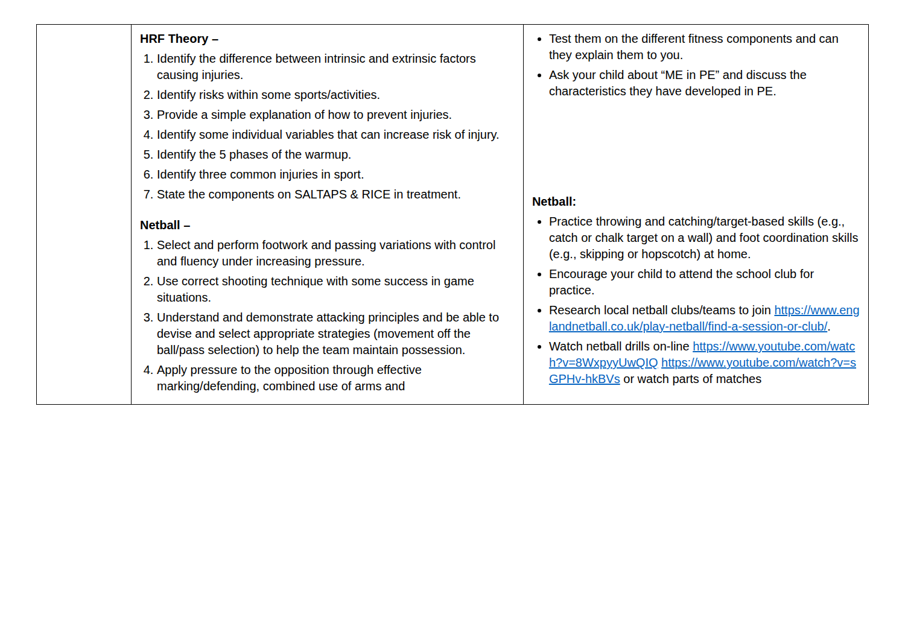| | HRF Theory – Identify the difference between intrinsic and extrinsic factors causing injuries. Identify risks within some sports/activities. Provide a simple explanation of how to prevent injuries. Identify some individual variables that can increase risk of injury. Identify the 5 phases of the warmup. Identify three common injuries in sport. State the components on SALTAPS & RICE in treatment. Netball – Select and perform footwork and passing variations with control and fluency under increasing pressure. Use correct shooting technique with some success in game situations. Understand and demonstrate attacking principles and be able to devise and select appropriate strategies (movement off the ball/pass selection) to help the team maintain possession. Apply pressure to the opposition through effective marking/defending, combined use of arms and | Test them on the different fitness components and can they explain them to you. Ask your child about “ME in PE” and discuss the characteristics they have developed in PE. Netball: Practice throwing and catching/target-based skills (e.g., catch or chalk target on a wall) and foot coordination skills (e.g., skipping or hopscotch) at home. Encourage your child to attend the school club for practice. Research local netball clubs/teams to join https://www.englandnetball.co.uk/play-netball/find-a-session-or-club/ . Watch netball drills on-line https://www.youtube.com/watch?v=8WxpyyUwQIQ https://www.youtube.com/watch?v=sGPHv-hkBVs or watch parts of matches |